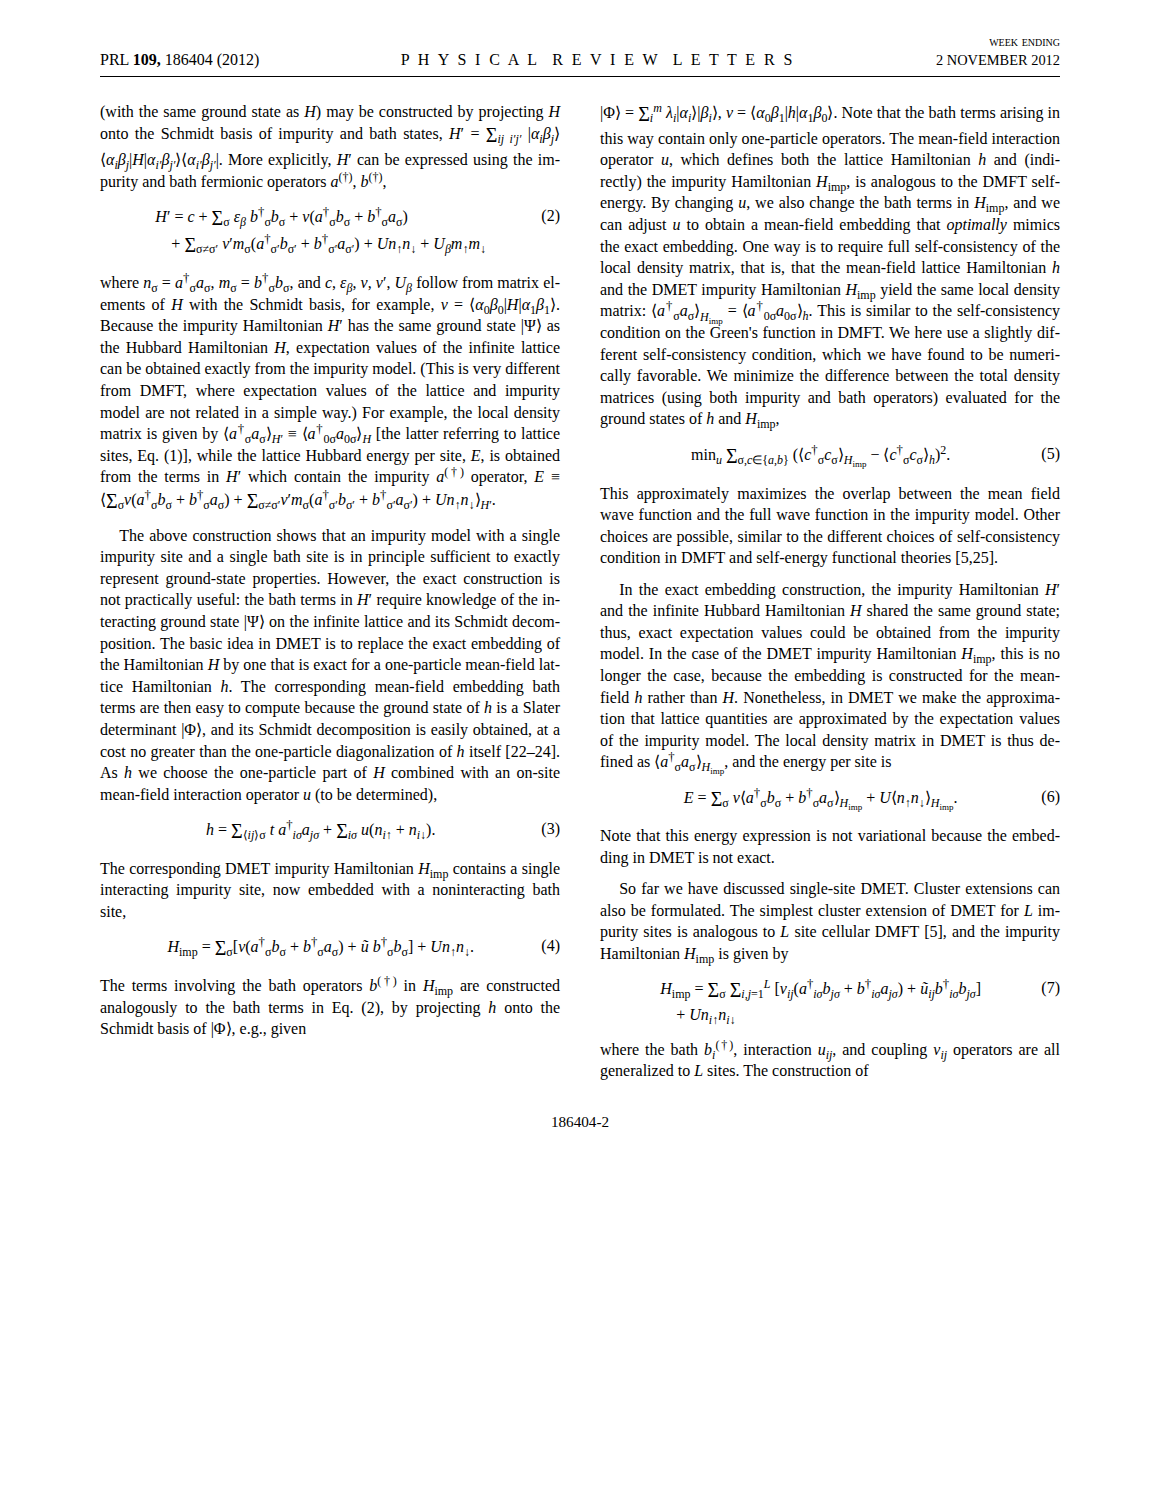PRL 109, 186404 (2012)
P H Y S I C A L R E V I E W L E T T E R S
week ending
2 NOVEMBER 2012
(with the same ground state as H) may be constructed by projecting H onto the Schmidt basis of impurity and bath states, H′ = Σij i′j′ |αiβj⟩⟨αiβj|H|αi′βj′⟩⟨αi′βj′|. More explicitly, H′ can be expressed using the impurity and bath fermionic operators a(†), b(†),
(2) H′ = c + Σσ εβ b†σbσ + v(a†σbσ + b†σaσ)
+ Σσ≠σ′ v′mσ(a†σ′bσ′ + b†σ′aσ′) + Un↑n↓ + Uβm↑m↓
where nσ = a†σaσ, mσ = b†σbσ, and c, εβ, v, v′, Uβ follow from matrix elements of H with the Schmidt basis, for example, v = ⟨α0β0|H|α1β1⟩. Because the impurity Hamiltonian H′ has the same ground state |Ψ⟩ as the Hubbard Hamiltonian H, expectation values of the infinite lattice can be obtained exactly from the impurity model. (This is very different from DMFT, where expectation values of the lattice and impurity model are not related in a simple way.) For example, the local density matrix is given by ⟨a†σaσ⟩H′ ≡ ⟨a†0σa0σ⟩H [the latter referring to lattice sites, Eq. (1)], while the lattice Hubbard energy per site, E, is obtained from the terms in H′ which contain the impurity a(†) operator, E ≡ ⟨Σσv(a†σbσ + b†σaσ) + Σσ≠σ′v′mσ(a†σ′bσ′ + b†σ′aσ′) + Un↑n↓⟩H′.
The above construction shows that an impurity model with a single impurity site and a single bath site is in principle sufficient to exactly represent ground-state properties. However, the exact construction is not practically useful: the bath terms in H′ require knowledge of the interacting ground state |Ψ⟩ on the infinite lattice and its Schmidt decomposition. The basic idea in DMET is to replace the exact embedding of the Hamiltonian H by one that is exact for a one-particle mean-field lattice Hamiltonian h. The corresponding mean-field embedding bath terms are then easy to compute because the ground state of h is a Slater determinant |Φ⟩, and its Schmidt decomposition is easily obtained, at a cost no greater than the one-particle diagonalization of h itself [22–24]. As h we choose the one-particle part of H combined with an on-site mean-field interaction operator u (to be determined),
(3) h = Σ⟨ij⟩σ t a†iσajσ + Σiσ u(ni↑ + ni↓).
The corresponding DMET impurity Hamiltonian Himp contains a single interacting impurity site, now embedded with a noninteracting bath site,
(4) Himp = Σσ[v(a†σbσ + b†σaσ) + ũ b†σbσ] + Un↑n↓.
The terms involving the bath operators b(†) in Himp are constructed analogously to the bath terms in Eq. (2), by projecting h onto the Schmidt basis of |Φ⟩, e.g., given
|Φ⟩ = Σim λi|αi⟩|βi⟩, v = ⟨α0β1|h|α1β0⟩. Note that the bath terms arising in this way contain only one-particle operators. The mean-field interaction operator u, which defines both the lattice Hamiltonian h and (indirectly) the impurity Hamiltonian Himp, is analogous to the DMFT self-energy. By changing u, we also change the bath terms in Himp, and we can adjust u to obtain a mean-field embedding that optimally mimics the exact embedding. One way is to require full self-consistency of the local density matrix, that is, that the mean-field lattice Hamiltonian h and the DMET impurity Hamiltonian Himp yield the same local density matrix: ⟨a†σaσ⟩Himp = ⟨a†0σa0σ⟩h. This is similar to the self-consistency condition on the Green's function in DMFT. We here use a slightly different self-consistency condition, which we have found to be numerically favorable. We minimize the difference between the total density matrices (using both impurity and bath operators) evaluated for the ground states of h and Himp,
(5) minu Σσ,c∈{a,b} (⟨c†σcσ⟩Himp − ⟨c†σcσ⟩h)2.
This approximately maximizes the overlap between the mean field wave function and the full wave function in the impurity model. Other choices are possible, similar to the different choices of self-consistency condition in DMFT and self-energy functional theories [5,25].
In the exact embedding construction, the impurity Hamiltonian H′ and the infinite Hubbard Hamiltonian H shared the same ground state; thus, exact expectation values could be obtained from the impurity model. In the case of the DMET impurity Hamiltonian Himp, this is no longer the case, because the embedding is constructed for the mean-field h rather than H. Nonetheless, in DMET we make the approximation that lattice quantities are approximated by the expectation values of the impurity model. The local density matrix in DMET is thus defined as ⟨a†σaσ⟩Himp, and the energy per site is
(6) E = Σσ v⟨a†σbσ + b†σaσ⟩Himp + U⟨n↑n↓⟩Himp.
Note that this energy expression is not variational because the embedding in DMET is not exact.
So far we have discussed single-site DMET. Cluster extensions can also be formulated. The simplest cluster extension of DMET for L impurity sites is analogous to L site cellular DMFT [5], and the impurity Hamiltonian Himp is given by
(7) Himp = Σσ Σi,j=1L [vij(a†iσbjσ + b†iσajσ) + ũijb†iσbjσ]
+ Uni↑ni↓
where the bath bi(†), interaction uij, and coupling vij operators are all generalized to L sites. The construction of
186404-2